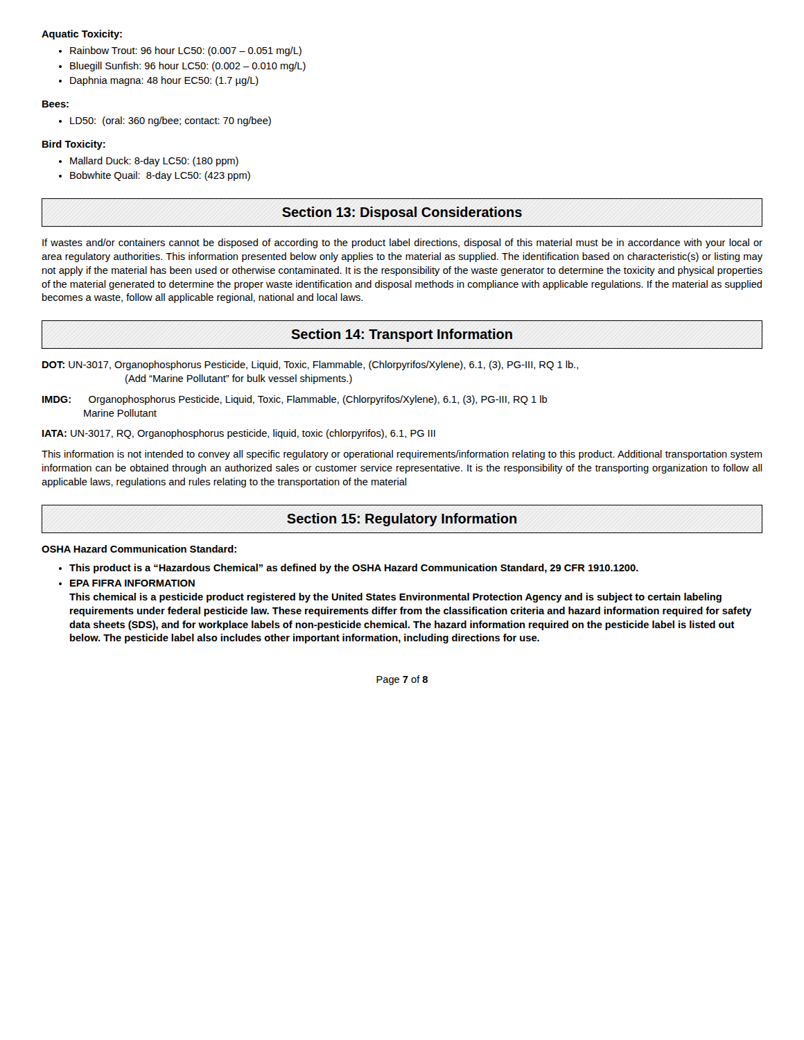Aquatic Toxicity:
Rainbow Trout: 96 hour LC50: (0.007 – 0.051 mg/L)
Bluegill Sunfish: 96 hour LC50: (0.002 – 0.010 mg/L)
Daphnia magna: 48 hour EC50: (1.7 µg/L)
Bees:
LD50: (oral: 360 ng/bee; contact: 70 ng/bee)
Bird Toxicity:
Mallard Duck: 8-day LC50: (180 ppm)
Bobwhite Quail: 8-day LC50: (423 ppm)
Section 13: Disposal Considerations
If wastes and/or containers cannot be disposed of according to the product label directions, disposal of this material must be in accordance with your local or area regulatory authorities. This information presented below only applies to the material as supplied. The identification based on characteristic(s) or listing may not apply if the material has been used or otherwise contaminated. It is the responsibility of the waste generator to determine the toxicity and physical properties of the material generated to determine the proper waste identification and disposal methods in compliance with applicable regulations. If the material as supplied becomes a waste, follow all applicable regional, national and local laws.
Section 14: Transport Information
DOT: UN-3017, Organophosphorus Pesticide, Liquid, Toxic, Flammable, (Chlorpyrifos/Xylene), 6.1, (3), PG-III, RQ 1 lb.,
(Add “Marine Pollutant” for bulk vessel shipments.)
IMDG: Organophosphorus Pesticide, Liquid, Toxic, Flammable, (Chlorpyrifos/Xylene), 6.1, (3), PG-III, RQ 1 lb
Marine Pollutant
IATA: UN-3017, RQ, Organophosphorus pesticide, liquid, toxic (chlorpyrifos), 6.1, PG III
This information is not intended to convey all specific regulatory or operational requirements/information relating to this product. Additional transportation system information can be obtained through an authorized sales or customer service representative. It is the responsibility of the transporting organization to follow all applicable laws, regulations and rules relating to the transportation of the material
Section 15: Regulatory Information
OSHA Hazard Communication Standard:
This product is a “Hazardous Chemical” as defined by the OSHA Hazard Communication Standard, 29 CFR 1910.1200.
EPA FIFRA INFORMATION
This chemical is a pesticide product registered by the United States Environmental Protection Agency and is subject to certain labeling requirements under federal pesticide law. These requirements differ from the classification criteria and hazard information required for safety data sheets (SDS), and for workplace labels of non-pesticide chemical. The hazard information required on the pesticide label is listed out below. The pesticide label also includes other important information, including directions for use.
Page 7 of 8